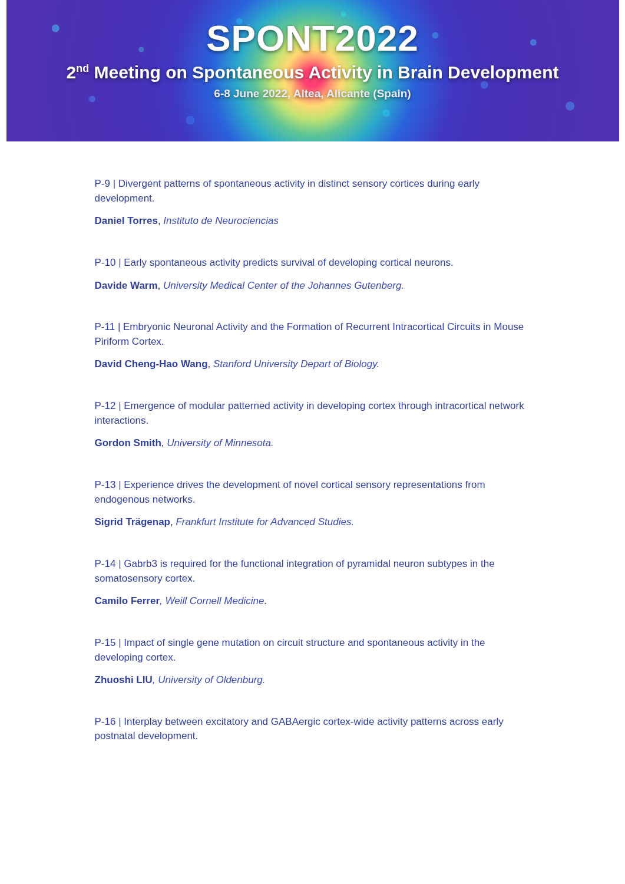SPONT2022
2nd Meeting on Spontaneous Activity in Brain Development
6-8 June 2022, Altea, Alicante (Spain)
P-9 | Divergent patterns of spontaneous activity in distinct sensory cortices during early development.
Daniel Torres, Instituto de Neurociencias
P-10 | Early spontaneous activity predicts survival of developing cortical neurons.
Davide Warm, University Medical Center of the Johannes Gutenberg.
P-11 | Embryonic Neuronal Activity and the Formation of Recurrent Intracortical Circuits in Mouse Piriform Cortex.
David Cheng-Hao Wang, Stanford University Depart of Biology.
P-12 | Emergence of modular patterned activity in developing cortex through intracortical network interactions.
Gordon Smith, University of Minnesota.
P-13 | Experience drives the development of novel cortical sensory representations from endogenous networks.
Sigrid Trägenap, Frankfurt Institute for Advanced Studies.
P-14 | Gabrb3 is required for the functional integration of pyramidal neuron subtypes in the somatosensory cortex.
Camilo Ferrer, Weill Cornell Medicine.
P-15 | Impact of single gene mutation on circuit structure and spontaneous activity in the developing cortex.
Zhuoshi LIU, University of Oldenburg.
P-16 | Interplay between excitatory and GABAergic cortex-wide activity patterns across early postnatal development.